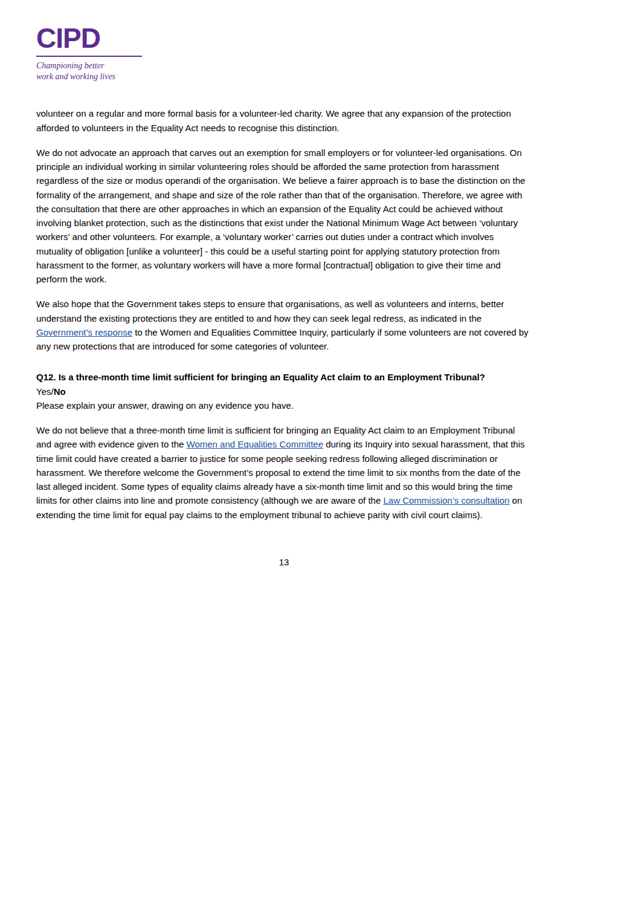CIPD
Championing better
work and working lives
volunteer on a regular and more formal basis for a volunteer-led charity. We agree that any expansion of the protection afforded to volunteers in the Equality Act needs to recognise this distinction.
We do not advocate an approach that carves out an exemption for small employers or for volunteer-led organisations. On principle an individual working in similar volunteering roles should be afforded the same protection from harassment regardless of the size or modus operandi of the organisation. We believe a fairer approach is to base the distinction on the formality of the arrangement, and shape and size of the role rather than that of the organisation. Therefore, we agree with the consultation that there are other approaches in which an expansion of the Equality Act could be achieved without involving blanket protection, such as the distinctions that exist under the National Minimum Wage Act between ‘voluntary workers’ and other volunteers. For example, a ‘voluntary worker’ carries out duties under a contract which involves mutuality of obligation [unlike a volunteer] - this could be a useful starting point for applying statutory protection from harassment to the former, as voluntary workers will have a more formal [contractual] obligation to give their time and perform the work.
We also hope that the Government takes steps to ensure that organisations, as well as volunteers and interns, better understand the existing protections they are entitled to and how they can seek legal redress, as indicated in the Government’s response to the Women and Equalities Committee Inquiry, particularly if some volunteers are not covered by any new protections that are introduced for some categories of volunteer.
Q12. Is a three-month time limit sufficient for bringing an Equality Act claim to an Employment Tribunal?
Yes/No
Please explain your answer, drawing on any evidence you have.
We do not believe that a three-month time limit is sufficient for bringing an Equality Act claim to an Employment Tribunal and agree with evidence given to the Women and Equalities Committee during its Inquiry into sexual harassment, that this time limit could have created a barrier to justice for some people seeking redress following alleged discrimination or harassment. We therefore welcome the Government’s proposal to extend the time limit to six months from the date of the last alleged incident. Some types of equality claims already have a six-month time limit and so this would bring the time limits for other claims into line and promote consistency (although we are aware of the Law Commission’s consultation on extending the time limit for equal pay claims to the employment tribunal to achieve parity with civil court claims).
13